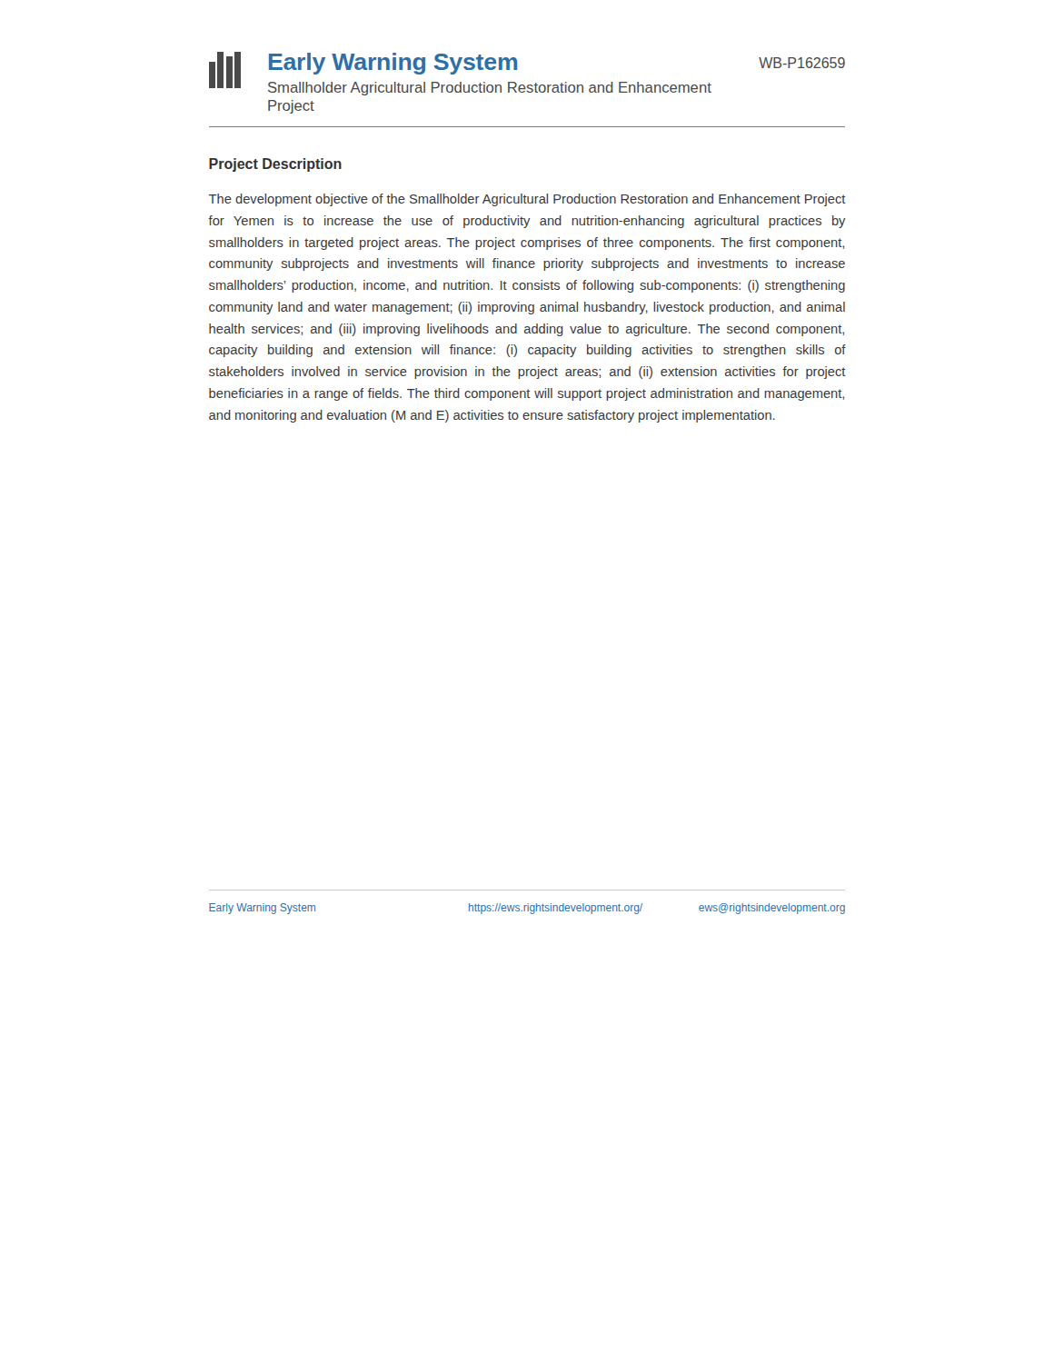Early Warning System
Smallholder Agricultural Production Restoration and Enhancement Project
WB-P162659
Project Description
The development objective of the Smallholder Agricultural Production Restoration and Enhancement Project for Yemen is to increase the use of productivity and nutrition-enhancing agricultural practices by smallholders in targeted project areas. The project comprises of three components. The first component, community subprojects and investments will finance priority subprojects and investments to increase smallholders’ production, income, and nutrition. It consists of following sub-components: (i) strengthening community land and water management; (ii) improving animal husbandry, livestock production, and animal health services; and (iii) improving livelihoods and adding value to agriculture. The second component, capacity building and extension will finance: (i) capacity building activities to strengthen skills of stakeholders involved in service provision in the project areas; and (ii) extension activities for project beneficiaries in a range of fields. The third component will support project administration and management, and monitoring and evaluation (M and E) activities to ensure satisfactory project implementation.
Early Warning System
https://ews.rightsindevelopment.org/
ews@rightsindevelopment.org